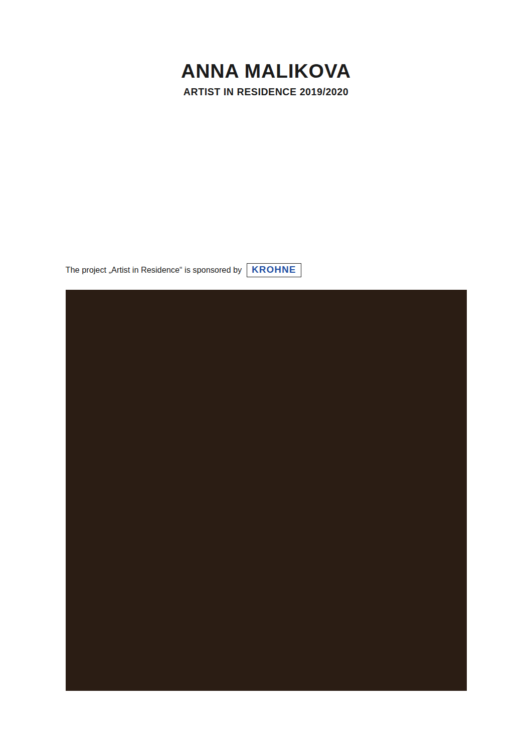ANNA MALIKOVA
ARTIST IN RESIDENCE 2019/2020
The project „Artist in Residence“ is sponsored by
KROHNE